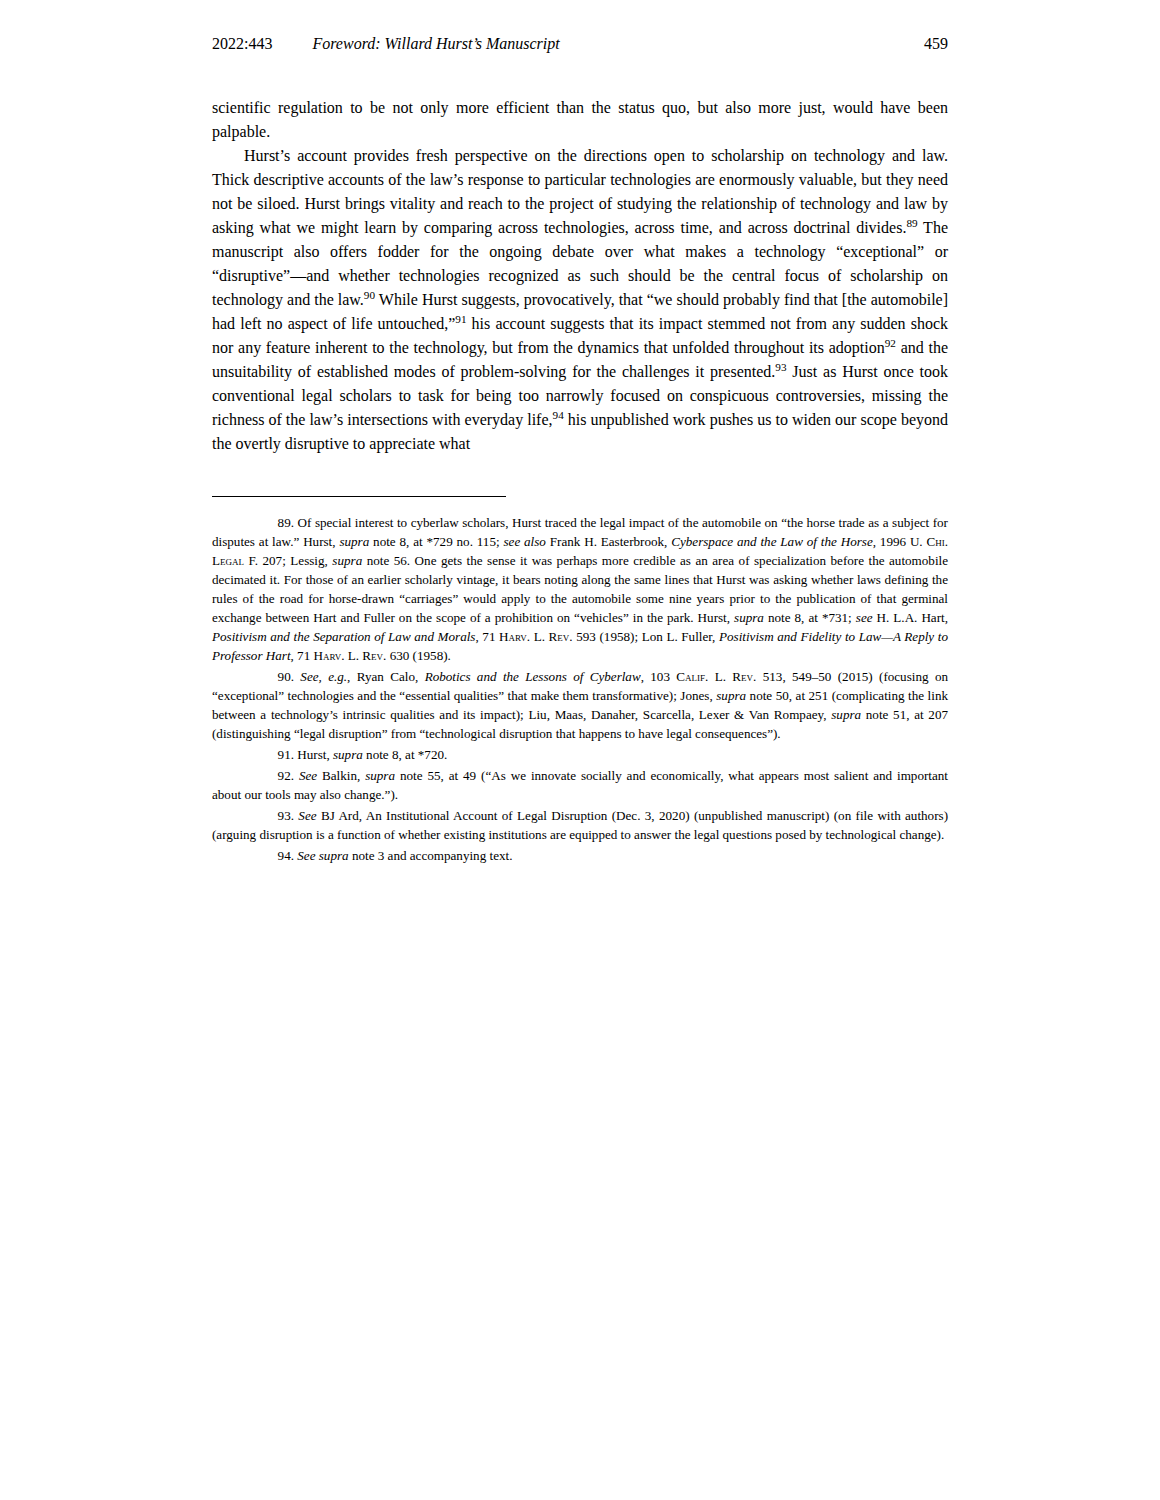2022:443 Foreword: Willard Hurst’s Manuscript 459
scientific regulation to be not only more efficient than the status quo, but also more just, would have been palpable.
Hurst’s account provides fresh perspective on the directions open to scholarship on technology and law. Thick descriptive accounts of the law’s response to particular technologies are enormously valuable, but they need not be siloed. Hurst brings vitality and reach to the project of studying the relationship of technology and law by asking what we might learn by comparing across technologies, across time, and across doctrinal divides.89 The manuscript also offers fodder for the ongoing debate over what makes a technology “exceptional” or “disruptive”—and whether technologies recognized as such should be the central focus of scholarship on technology and the law.90 While Hurst suggests, provocatively, that “we should probably find that [the automobile] had left no aspect of life untouched,”91 his account suggests that its impact stemmed not from any sudden shock nor any feature inherent to the technology, but from the dynamics that unfolded throughout its adoption92 and the unsuitability of established modes of problem-solving for the challenges it presented.93 Just as Hurst once took conventional legal scholars to task for being too narrowly focused on conspicuous controversies, missing the richness of the law’s intersections with everyday life,94 his unpublished work pushes us to widen our scope beyond the overtly disruptive to appreciate what
89. Of special interest to cyberlaw scholars, Hurst traced the legal impact of the automobile on “the horse trade as a subject for disputes at law.” Hurst, supra note 8, at *729 no. 115; see also Frank H. Easterbrook, Cyberspace and the Law of the Horse, 1996 U. Chi. Legal F. 207; Lessig, supra note 56. One gets the sense it was perhaps more credible as an area of specialization before the automobile decimated it. For those of an earlier scholarly vintage, it bears noting along the same lines that Hurst was asking whether laws defining the rules of the road for horse-drawn “carriages” would apply to the automobile some nine years prior to the publication of that germinal exchange between Hart and Fuller on the scope of a prohibition on “vehicles” in the park. Hurst, supra note 8, at *731; see H. L.A. Hart, Positivism and the Separation of Law and Morals, 71 Harv. L. Rev. 593 (1958); Lon L. Fuller, Positivism and Fidelity to Law—A Reply to Professor Hart, 71 Harv. L. Rev. 630 (1958).
90. See, e.g., Ryan Calo, Robotics and the Lessons of Cyberlaw, 103 Calif. L. Rev. 513, 549–50 (2015) (focusing on “exceptional” technologies and the “essential qualities” that make them transformative); Jones, supra note 50, at 251 (complicating the link between a technology’s intrinsic qualities and its impact); Liu, Maas, Danaher, Scarcella, Lexer & Van Rompaey, supra note 51, at 207 (distinguishing “legal disruption” from “technological disruption that happens to have legal consequences”).
91. Hurst, supra note 8, at *720.
92. See Balkin, supra note 55, at 49 (“As we innovate socially and economically, what appears most salient and important about our tools may also change.”).
93. See BJ Ard, An Institutional Account of Legal Disruption (Dec. 3, 2020) (unpublished manuscript) (on file with authors) (arguing disruption is a function of whether existing institutions are equipped to answer the legal questions posed by technological change).
94. See supra note 3 and accompanying text.